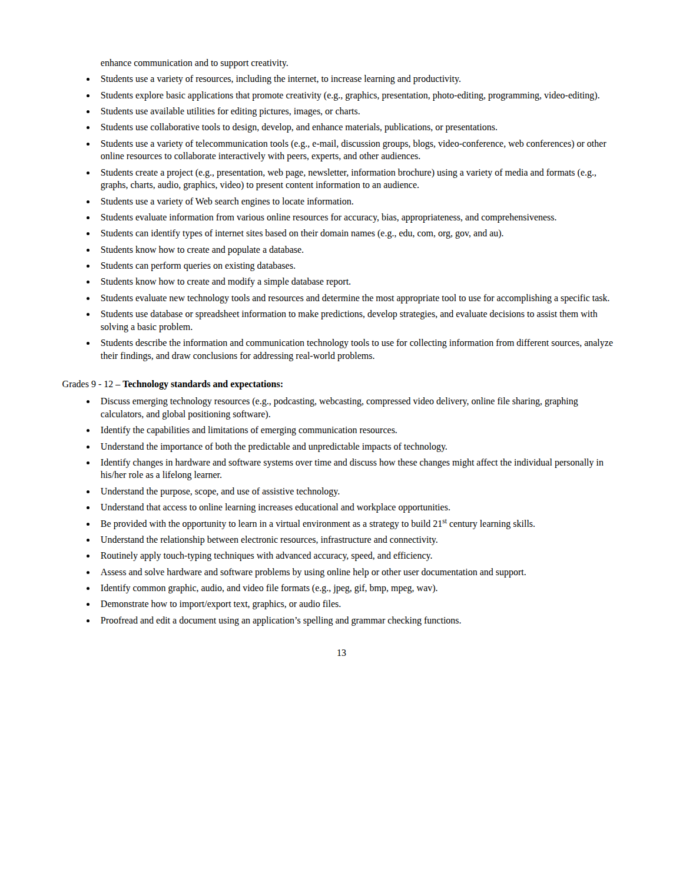enhance communication and to support creativity.
Students use a variety of resources, including the internet, to increase learning and productivity.
Students explore basic applications that promote creativity (e.g., graphics, presentation, photo-editing, programming, video-editing).
Students use available utilities for editing pictures, images, or charts.
Students use collaborative tools to design, develop, and enhance materials, publications, or presentations.
Students use a variety of telecommunication tools (e.g., e-mail, discussion groups, blogs, video-conference, web conferences) or other online resources to collaborate interactively with peers, experts, and other audiences.
Students create a project (e.g., presentation, web page, newsletter, information brochure) using a variety of media and formats (e.g., graphs, charts, audio, graphics, video) to present content information to an audience.
Students use a variety of Web search engines to locate information.
Students evaluate information from various online resources for accuracy, bias, appropriateness, and comprehensiveness.
Students can identify types of internet sites based on their domain names (e.g., edu, com, org, gov, and au).
Students know how to create and populate a database.
Students can perform queries on existing databases.
Students know how to create and modify a simple database report.
Students evaluate new technology tools and resources and determine the most appropriate tool to use for accomplishing a specific task.
Students use database or spreadsheet information to make predictions, develop strategies, and evaluate decisions to assist them with solving a basic problem.
Students describe the information and communication technology tools to use for collecting information from different sources, analyze their findings, and draw conclusions for addressing real-world problems.
Grades 9 - 12 – Technology standards and expectations:
Discuss emerging technology resources (e.g., podcasting, webcasting, compressed video delivery, online file sharing, graphing calculators, and global positioning software).
Identify the capabilities and limitations of emerging communication resources.
Understand the importance of both the predictable and unpredictable impacts of technology.
Identify changes in hardware and software systems over time and discuss how these changes might affect the individual personally in his/her role as a lifelong learner.
Understand the purpose, scope, and use of assistive technology.
Understand that access to online learning increases educational and workplace opportunities.
Be provided with the opportunity to learn in a virtual environment as a strategy to build 21st century learning skills.
Understand the relationship between electronic resources, infrastructure and connectivity.
Routinely apply touch-typing techniques with advanced accuracy, speed, and efficiency.
Assess and solve hardware and software problems by using online help or other user documentation and support.
Identify common graphic, audio, and video file formats (e.g., jpeg, gif, bmp, mpeg, wav).
Demonstrate how to import/export text, graphics, or audio files.
Proofread and edit a document using an application’s spelling and grammar checking functions.
13